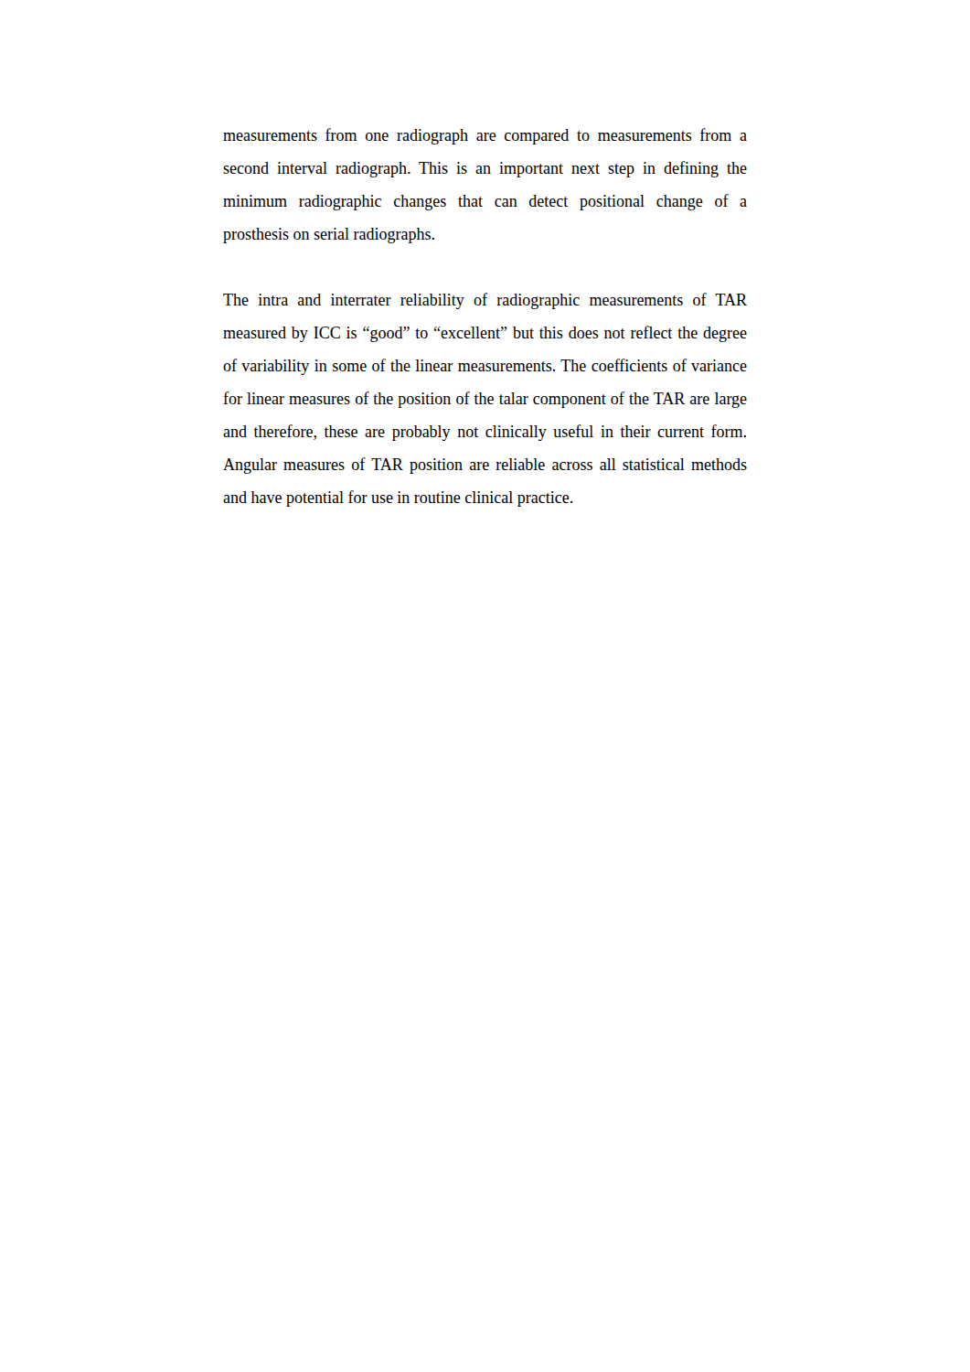measurements from one radiograph are compared to measurements from a second interval radiograph. This is an important next step in defining the minimum radiographic changes that can detect positional change of a prosthesis on serial radiographs.
The intra and interrater reliability of radiographic measurements of TAR measured by ICC is “good” to “excellent” but this does not reflect the degree of variability in some of the linear measurements. The coefficients of variance for linear measures of the position of the talar component of the TAR are large and therefore, these are probably not clinically useful in their current form. Angular measures of TAR position are reliable across all statistical methods and have potential for use in routine clinical practice.